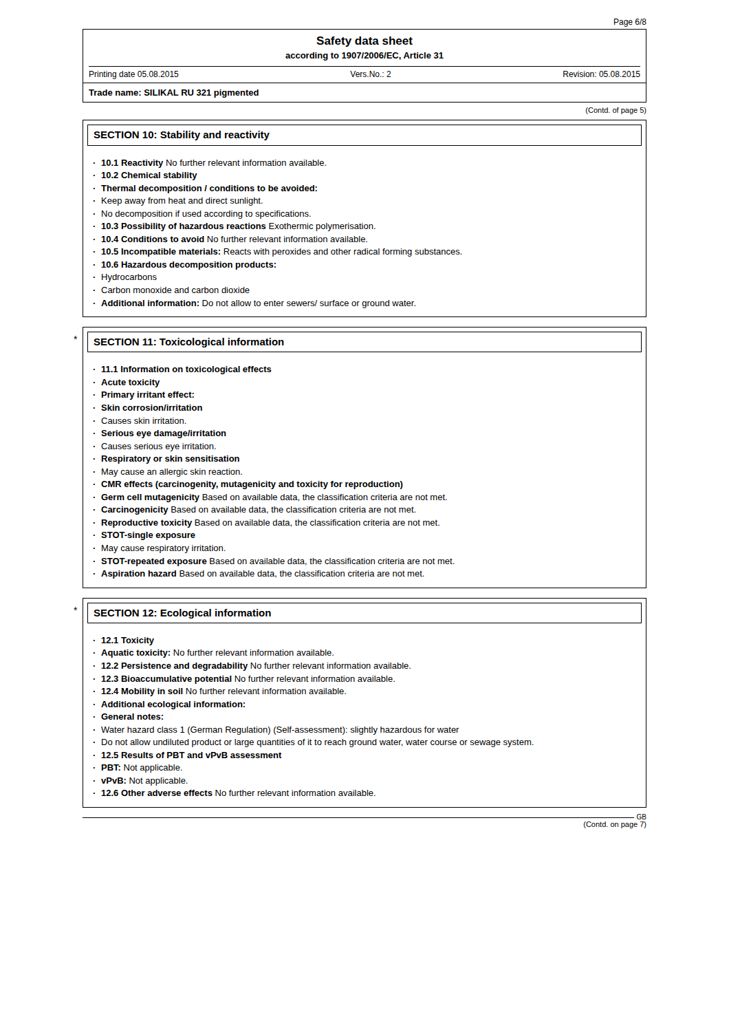Page 6/8
Safety data sheet
according to 1907/2006/EC, Article 31
Printing date 05.08.2015 Vers.No.: 2 Revision: 05.08.2015
Trade name: SILIKAL RU 321 pigmented
(Contd. of page 5)
SECTION 10: Stability and reactivity
10.1 Reactivity No further relevant information available.
10.2 Chemical stability
Thermal decomposition / conditions to be avoided:
Keep away from heat and direct sunlight.
No decomposition if used according to specifications.
10.3 Possibility of hazardous reactions Exothermic polymerisation.
10.4 Conditions to avoid No further relevant information available.
10.5 Incompatible materials: Reacts with peroxides and other radical forming substances.
10.6 Hazardous decomposition products:
Hydrocarbons
Carbon monoxide and carbon dioxide
Additional information: Do not allow to enter sewers/ surface or ground water.
*
SECTION 11: Toxicological information
11.1 Information on toxicological effects
Acute toxicity
Primary irritant effect:
Skin corrosion/irritation
Causes skin irritation.
Serious eye damage/irritation
Causes serious eye irritation.
Respiratory or skin sensitisation
May cause an allergic skin reaction.
CMR effects (carcinogenity, mutagenicity and toxicity for reproduction)
Germ cell mutagenicity Based on available data, the classification criteria are not met.
Carcinogenicity Based on available data, the classification criteria are not met.
Reproductive toxicity Based on available data, the classification criteria are not met.
STOT-single exposure
May cause respiratory irritation.
STOT-repeated exposure Based on available data, the classification criteria are not met.
Aspiration hazard Based on available data, the classification criteria are not met.
*
SECTION 12: Ecological information
12.1 Toxicity
Aquatic toxicity: No further relevant information available.
12.2 Persistence and degradability No further relevant information available.
12.3 Bioaccumulative potential No further relevant information available.
12.4 Mobility in soil No further relevant information available.
Additional ecological information:
General notes:
Water hazard class 1 (German Regulation) (Self-assessment): slightly hazardous for water
Do not allow undiluted product or large quantities of it to reach ground water, water course or sewage system.
12.5 Results of PBT and vPvB assessment
PBT: Not applicable.
vPvB: Not applicable.
12.6 Other adverse effects No further relevant information available.
GB
(Contd. on page 7)